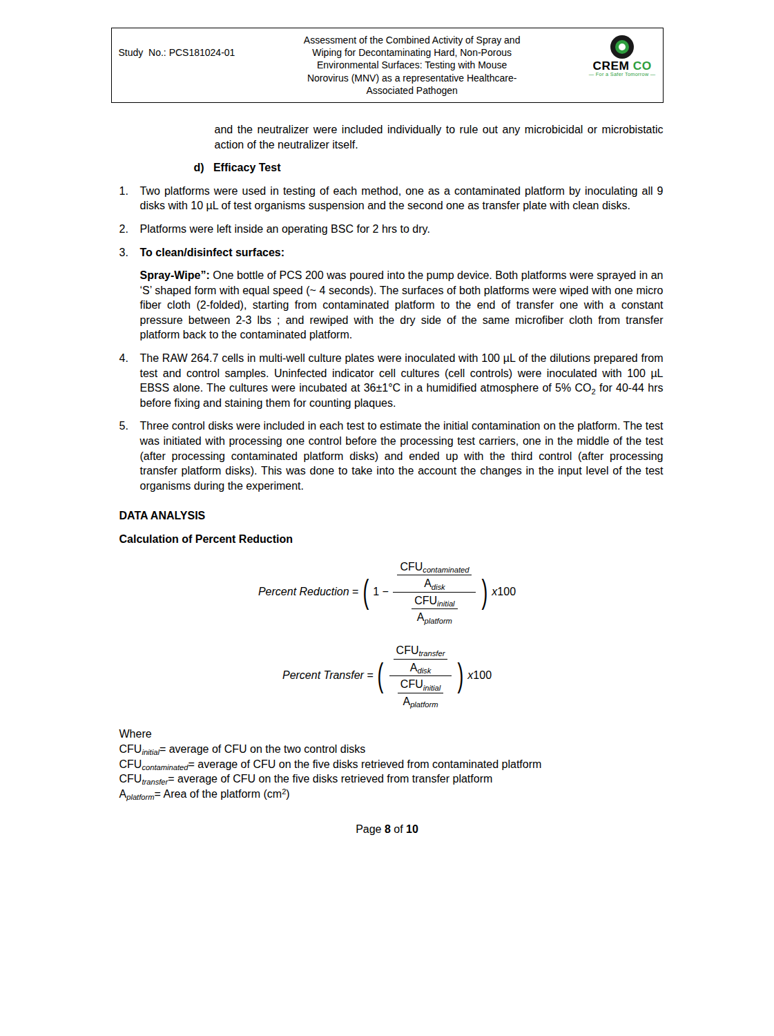Study No.: PCS181024-01
Assessment of the Combined Activity of Spray and
Wiping for Decontaminating Hard, Non-Porous
Environmental Surfaces: Testing with Mouse
Norovirus (MNV) as a representative Healthcare-
Associated Pathogen
CREM CO
— For a Safer Tomorrow —
and the neutralizer were included individually to rule out any microbicidal or microbistatic action of the neutralizer itself.
d) Efficacy Test
Two platforms were used in testing of each method, one as a contaminated platform by inoculating all 9 disks with 10 µL of test organisms suspension and the second one as transfer plate with clean disks.
Platforms were left inside an operating BSC for 2 hrs to dry.
To clean/disinfect surfaces:
Spray-Wipe”: One bottle of PCS 200 was poured into the pump device. Both platforms were sprayed in an ‘S’ shaped form with equal speed (~ 4 seconds). The surfaces of both platforms were wiped with one micro fiber cloth (2-folded), starting from contaminated platform to the end of transfer one with a constant pressure between 2-3 lbs ; and rewiped with the dry side of the same microfiber cloth from transfer platform back to the contaminated platform.
The RAW 264.7 cells in multi-well culture plates were inoculated with 100 µL of the dilutions prepared from test and control samples. Uninfected indicator cell cultures (cell controls) were inoculated with 100 µL EBSS alone. The cultures were incubated at 36±1°C in a humidified atmosphere of 5% CO2 for 40-44 hrs before fixing and staining them for counting plaques.
Three control disks were included in each test to estimate the initial contamination on the platform. The test was initiated with processing one control before the processing test carriers, one in the middle of the test (after processing contaminated platform disks) and ended up with the third control (after processing transfer platform disks). This was done to take into the account the changes in the input level of the test organisms during the experiment.
DATA ANALYSIS
Calculation of Percent Reduction
Percent Reduction = ( 1 − CFUcontaminated Adisk CFUinitial Aplatform ) x100
Percent Transfer = ( CFUtransfer Adisk CFUinitial Aplatform ) x100
Where
CFUinitial= average of CFU on the two control disks
CFUcontaminated= average of CFU on the five disks retrieved from contaminated platform
CFUtransfer= average of CFU on the five disks retrieved from transfer platform
Aplatform= Area of the platform (cm2)
Page 8 of 10